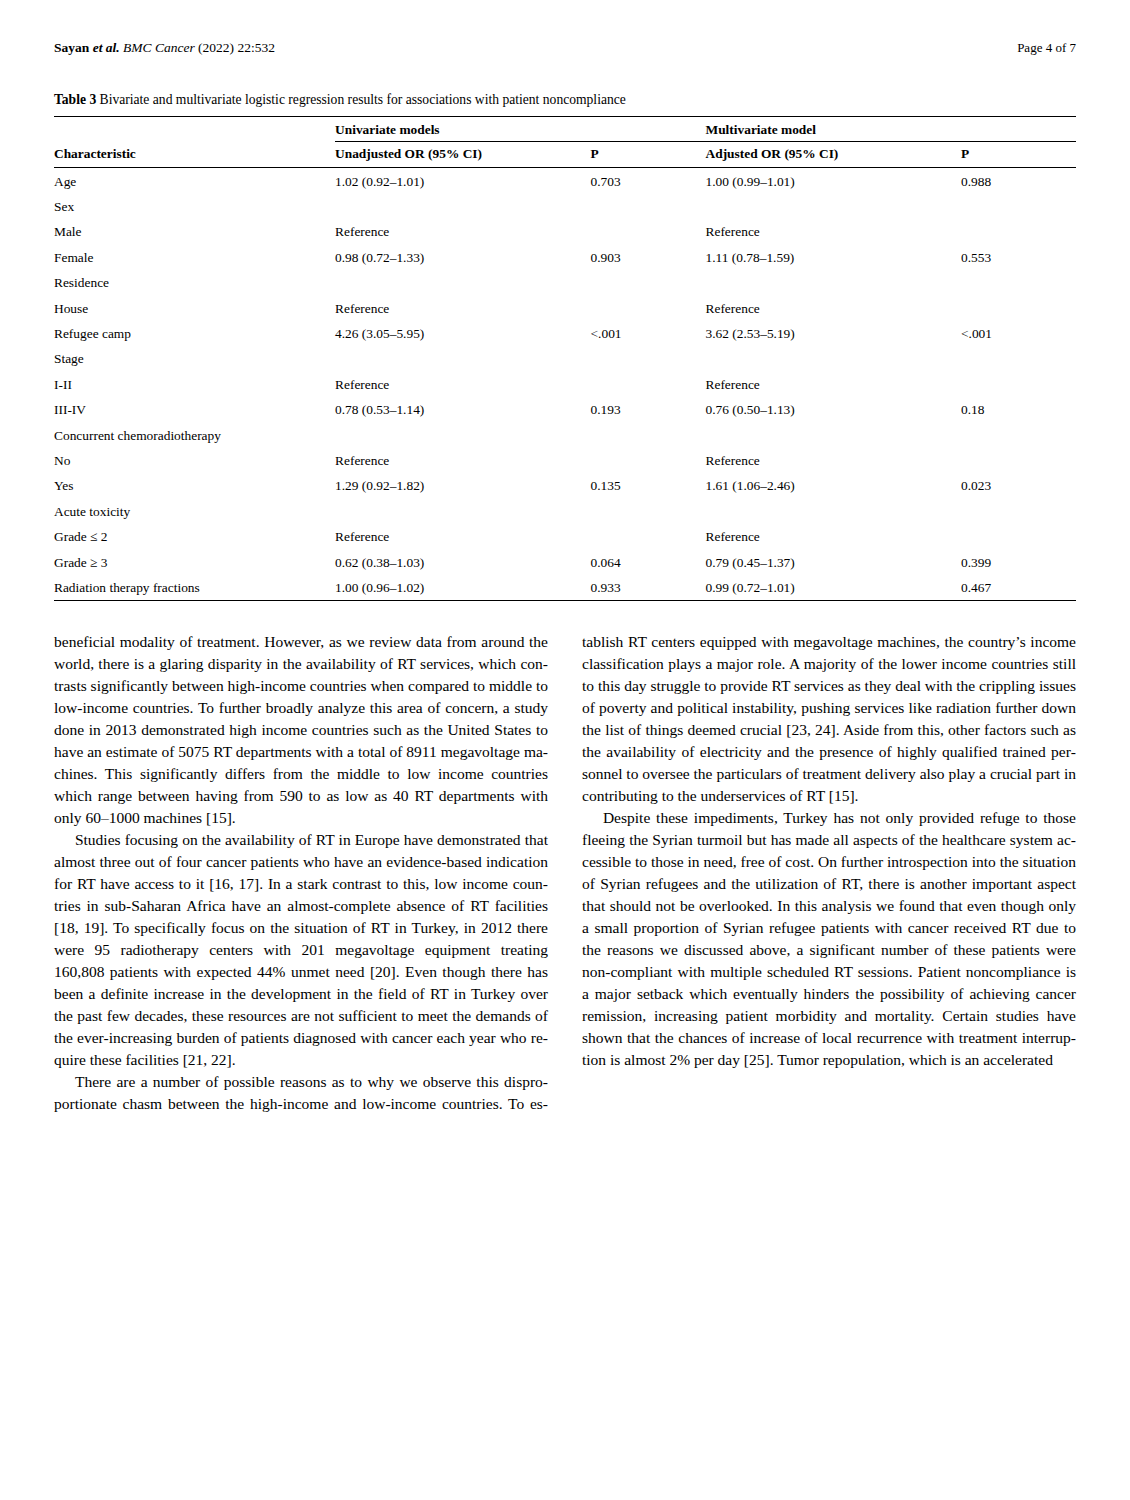Sayan et al. BMC Cancer (2022) 22:532
Page 4 of 7
Table 3 Bivariate and multivariate logistic regression results for associations with patient noncompliance
| | Univariate models | Multivariate model |
| --- | --- | --- |
| Characteristic | Unadjusted OR (95% CI) | P | Adjusted OR (95% CI) | P |
| Age | 1.02 (0.92–1.01) | 0.703 | 1.00 (0.99–1.01) | 0.988 |
| Sex | | | | |
| Male | Reference | | Reference | |
| Female | 0.98 (0.72–1.33) | 0.903 | 1.11 (0.78–1.59) | 0.553 |
| Residence | | | | |
| House | Reference | | Reference | |
| Refugee camp | 4.26 (3.05–5.95) | <.001 | 3.62 (2.53–5.19) | <.001 |
| Stage | | | | |
| I-II | Reference | | Reference | |
| III-IV | 0.78 (0.53–1.14) | 0.193 | 0.76 (0.50–1.13) | 0.18 |
| Concurrent chemoradiotherapy | | | | |
| No | Reference | | Reference | |
| Yes | 1.29 (0.92–1.82) | 0.135 | 1.61 (1.06–2.46) | 0.023 |
| Acute toxicity | | | | |
| Grade ≤ 2 | Reference | | Reference | |
| Grade ≥ 3 | 0.62 (0.38–1.03) | 0.064 | 0.79 (0.45–1.37) | 0.399 |
| Radiation therapy fractions | 1.00 (0.96–1.02) | 0.933 | 0.99 (0.72–1.01) | 0.467 |
beneficial modality of treatment. However, as we review data from around the world, there is a glaring disparity in the availability of RT services, which contrasts significantly between high-income countries when compared to middle to low-income countries. To further broadly analyze this area of concern, a study done in 2013 demonstrated high income countries such as the United States to have an estimate of 5075 RT departments with a total of 8911 megavoltage machines. This significantly differs from the middle to low income countries which range between having from 590 to as low as 40 RT departments with only 60–1000 machines [15].
Studies focusing on the availability of RT in Europe have demonstrated that almost three out of four cancer patients who have an evidence-based indication for RT have access to it [16, 17]. In a stark contrast to this, low income countries in sub-Saharan Africa have an almost-complete absence of RT facilities [18, 19]. To specifically focus on the situation of RT in Turkey, in 2012 there were 95 radiotherapy centers with 201 megavoltage equipment treating 160,808 patients with expected 44% unmet need [20]. Even though there has been a definite increase in the development in the field of RT in Turkey over the past few decades, these resources are not sufficient to meet the demands of the ever-increasing burden of patients diagnosed with cancer each year who require these facilities [21, 22].
There are a number of possible reasons as to why we observe this disproportionate chasm between the high-income and low-income countries. To establish RT centers equipped with megavoltage machines, the country’s income classification plays a major role. A majority of the lower income countries still to this day struggle to provide RT services as they deal with the crippling issues of poverty and political instability, pushing services like radiation further down the list of things deemed crucial [23, 24]. Aside from this, other factors such as the availability of electricity and the presence of highly qualified trained personnel to oversee the particulars of treatment delivery also play a crucial part in contributing to the underservices of RT [15].
Despite these impediments, Turkey has not only provided refuge to those fleeing the Syrian turmoil but has made all aspects of the healthcare system accessible to those in need, free of cost. On further introspection into the situation of Syrian refugees and the utilization of RT, there is another important aspect that should not be overlooked. In this analysis we found that even though only a small proportion of Syrian refugee patients with cancer received RT due to the reasons we discussed above, a significant number of these patients were non-compliant with multiple scheduled RT sessions. Patient noncompliance is a major setback which eventually hinders the possibility of achieving cancer remission, increasing patient morbidity and mortality. Certain studies have shown that the chances of increase of local recurrence with treatment interruption is almost 2% per day [25]. Tumor repopulation, which is an accelerated